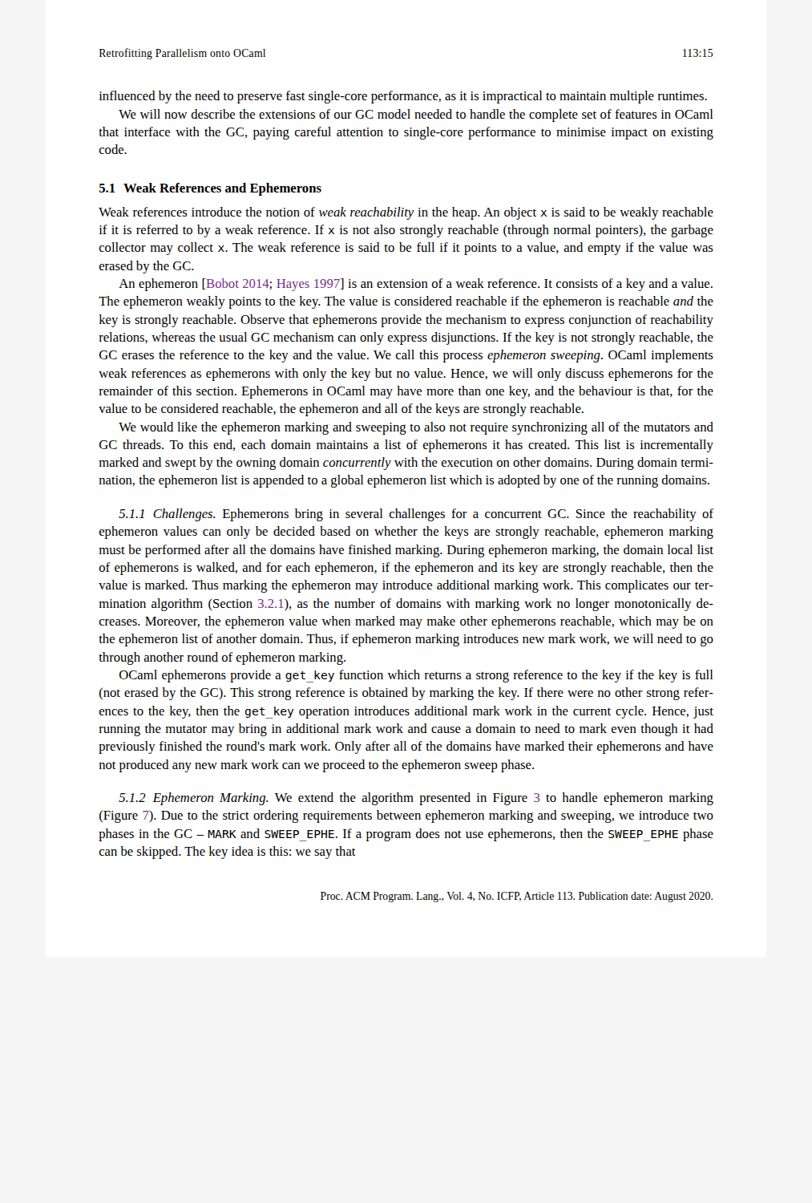Retrofitting Parallelism onto OCaml 113:15
influenced by the need to preserve fast single-core performance, as it is impractical to maintain multiple runtimes.
We will now describe the extensions of our GC model needed to handle the complete set of features in OCaml that interface with the GC, paying careful attention to single-core performance to minimise impact on existing code.
5.1 Weak References and Ephemerons
Weak references introduce the notion of weak reachability in the heap. An object x is said to be weakly reachable if it is referred to by a weak reference. If x is not also strongly reachable (through normal pointers), the garbage collector may collect x. The weak reference is said to be full if it points to a value, and empty if the value was erased by the GC.
An ephemeron [Bobot 2014; Hayes 1997] is an extension of a weak reference. It consists of a key and a value. The ephemeron weakly points to the key. The value is considered reachable if the ephemeron is reachable and the key is strongly reachable. Observe that ephemerons provide the mechanism to express conjunction of reachability relations, whereas the usual GC mechanism can only express disjunctions. If the key is not strongly reachable, the GC erases the reference to the key and the value. We call this process ephemeron sweeping. OCaml implements weak references as ephemerons with only the key but no value. Hence, we will only discuss ephemerons for the remainder of this section. Ephemerons in OCaml may have more than one key, and the behaviour is that, for the value to be considered reachable, the ephemeron and all of the keys are strongly reachable.
We would like the ephemeron marking and sweeping to also not require synchronizing all of the mutators and GC threads. To this end, each domain maintains a list of ephemerons it has created. This list is incrementally marked and swept by the owning domain concurrently with the execution on other domains. During domain termination, the ephemeron list is appended to a global ephemeron list which is adopted by one of the running domains.
5.1.1 Challenges. Ephemerons bring in several challenges for a concurrent GC. Since the reachability of ephemeron values can only be decided based on whether the keys are strongly reachable, ephemeron marking must be performed after all the domains have finished marking. During ephemeron marking, the domain local list of ephemerons is walked, and for each ephemeron, if the ephemeron and its key are strongly reachable, then the value is marked. Thus marking the ephemeron may introduce additional marking work. This complicates our termination algorithm (Section 3.2.1), as the number of domains with marking work no longer monotonically decreases. Moreover, the ephemeron value when marked may make other ephemerons reachable, which may be on the ephemeron list of another domain. Thus, if ephemeron marking introduces new mark work, we will need to go through another round of ephemeron marking.
OCaml ephemerons provide a get_key function which returns a strong reference to the key if the key is full (not erased by the GC). This strong reference is obtained by marking the key. If there were no other strong references to the key, then the get_key operation introduces additional mark work in the current cycle. Hence, just running the mutator may bring in additional mark work and cause a domain to need to mark even though it had previously finished the round's mark work. Only after all of the domains have marked their ephemerons and have not produced any new mark work can we proceed to the ephemeron sweep phase.
5.1.2 Ephemeron Marking. We extend the algorithm presented in Figure 3 to handle ephemeron marking (Figure 7). Due to the strict ordering requirements between ephemeron marking and sweeping, we introduce two phases in the GC – MARK and SWEEP_EPHE. If a program does not use ephemerons, then the SWEEP_EPHE phase can be skipped. The key idea is this: we say that
Proc. ACM Program. Lang., Vol. 4, No. ICFP, Article 113. Publication date: August 2020.